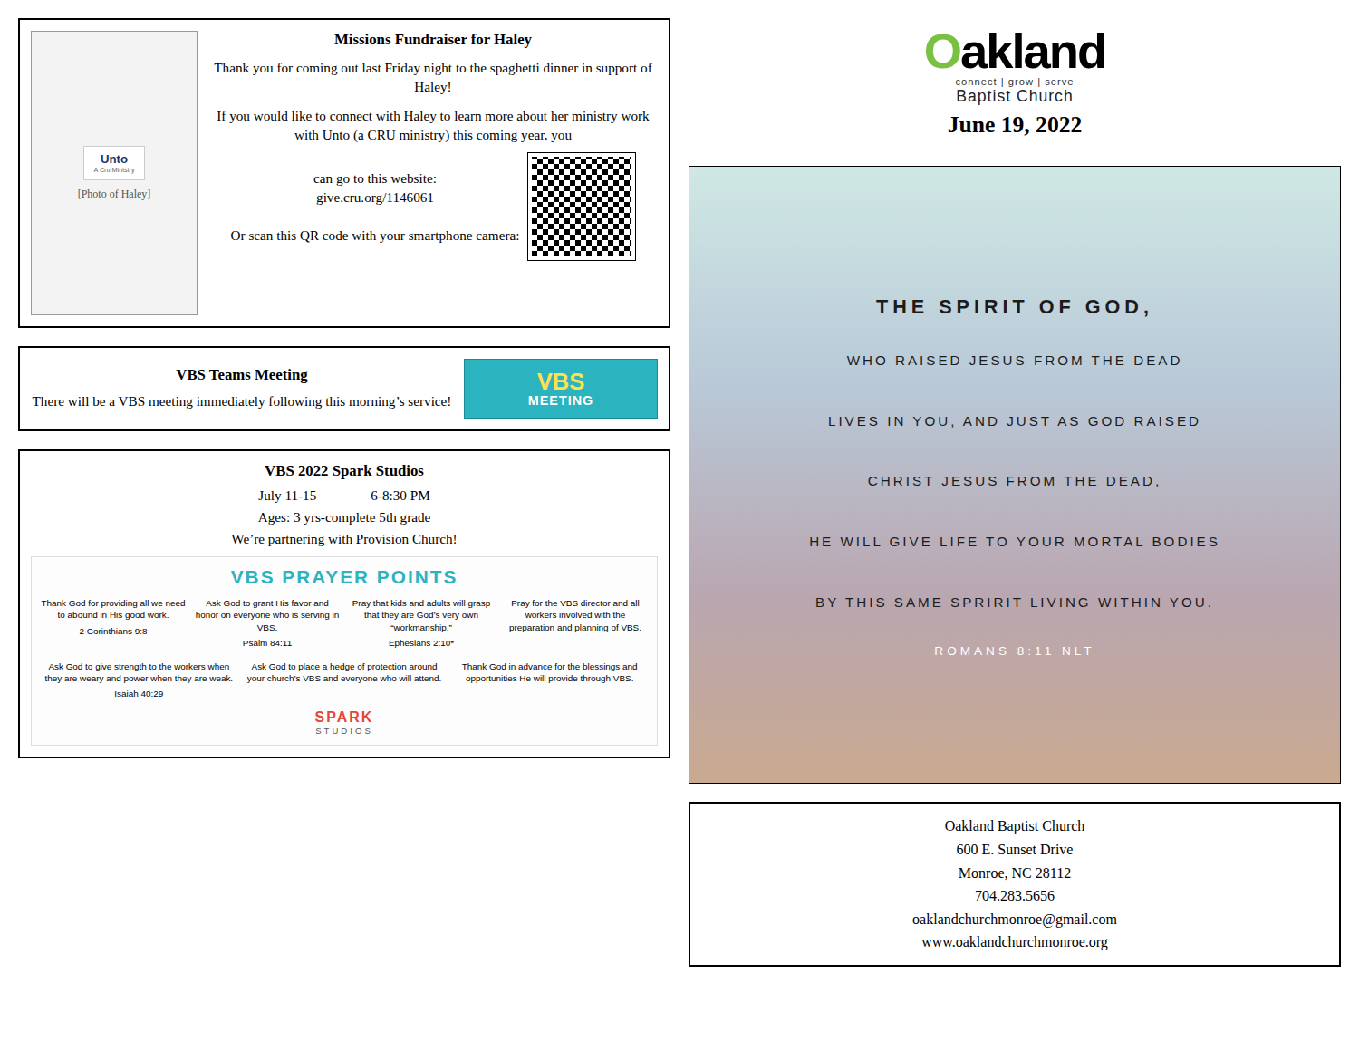UntoA Cru Ministry
[Photo of Haley]
Missions Fundraiser for Haley
Thank you for coming out last Friday night to the spaghetti dinner in support of Haley!
If you would like to connect with Haley to learn more about her ministry work with Unto (a CRU ministry) this coming year, you
can go to this website:
give.cru.org/1146061
Or scan this QR code with your smartphone camera:
VBS Teams Meeting
There will be a VBS meeting immediately following this morning’s service!
VBS MEETING
VBS 2022 Spark Studios
July 11-15
6-8:30 PM
Ages: 3 yrs-complete 5th grade
We’re partnering with Provision Church!
VBS PRAYER POINTS
Thank God for providing all we need to abound in His good work.2 Corinthians 9:8
Ask God to grant His favor and honor on everyone who is serving in VBS.Psalm 84:11
Pray that kids and adults will grasp that they are God’s very own “workmanship.”Ephesians 2:10*
Pray for the VBS director and all workers involved with the preparation and planning of VBS.
Ask God to give strength to the workers when they are weary and power when they are weak.Isaiah 40:29
Ask God to place a hedge of protection around your church’s VBS and everyone who will attend.
Thank God in advance for the blessings and opportunities He will provide through VBS.
SPARKSTUDIOS
Oakland
connect | grow | serve
Baptist Church
June 19, 2022
The Spirit of God,
who raised Jesus from the dead
lives in you, and just as God raised
Christ Jesus from the dead,
he will give life to your mortal bodies
by this same spririt living within you.
Romans 8:11 NLT
Oakland Baptist Church
600 E. Sunset Drive
Monroe, NC 28112
704.283.5656
oaklandchurchmonroe@gmail.com
www.oaklandchurchmonroe.org